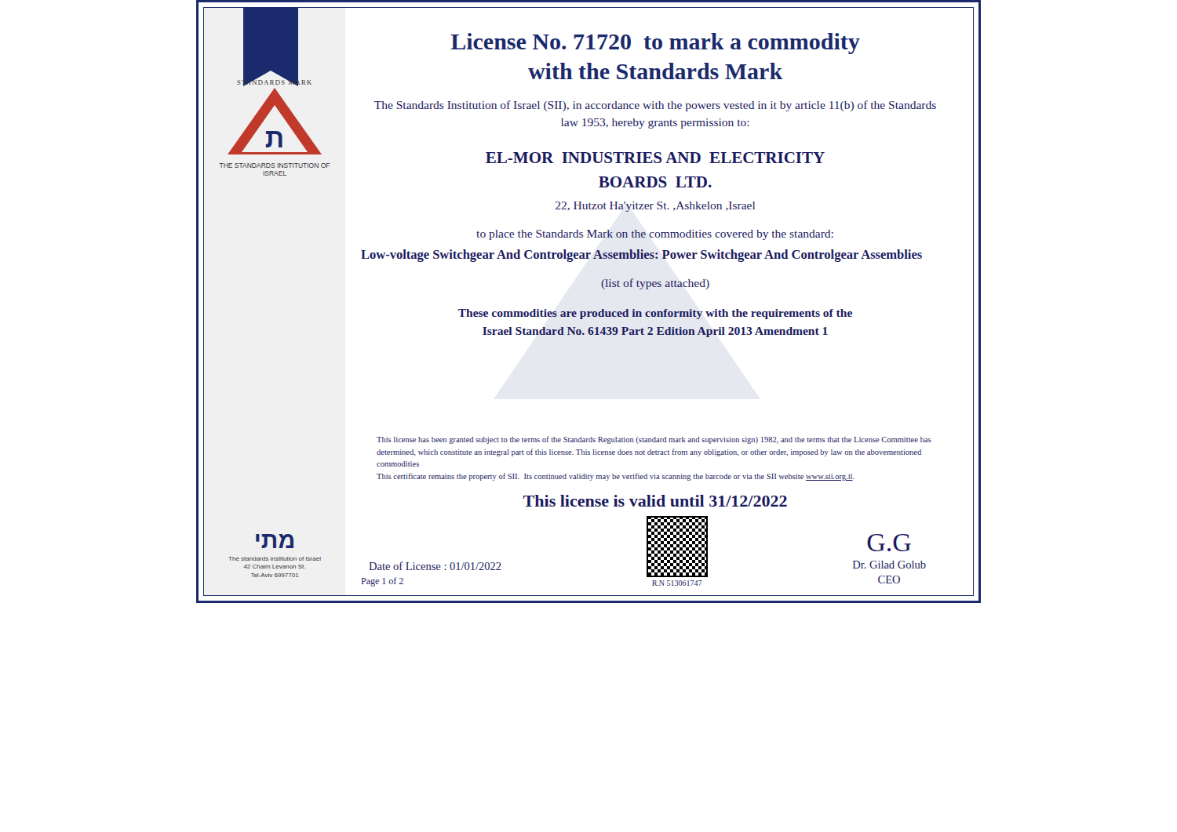מתי
STANDARDS MARK
ת
THE STANDARDS INSTITUTION OF ISRAEL
מתי
The standards institution of Israel
42 Chaim Levanon St.
Tel-Aviv 6997701
License No. 71720 to mark a commodity
with the Standards Mark
The Standards Institution of Israel (SII), in accordance with the powers vested in it by article 11(b) of the Standards law 1953, hereby grants permission to:
EL-MOR INDUSTRIES AND ELECTRICITY
BOARDS LTD.
22, Hutzot Ha'yitzer St. ,Ashkelon ,Israel
to place the Standards Mark on the commodities covered by the standard:
Low-voltage Switchgear And Controlgear Assemblies: Power Switchgear And Controlgear Assemblies
(list of types attached)
These commodities are produced in conformity with the requirements of the
Israel Standard No. 61439 Part 2 Edition April 2013 Amendment 1
This license has been granted subject to the terms of the Standards Regulation (standard mark and supervision sign) 1982, and the terms that the License Committee has determined, which constitute an integral part of this license. This license does not detract from any obligation, or other order, imposed by law on the abovementioned commodities
This certificate remains the property of SII. Its continued validity may be verified via scanning the barcode or via the SII website www.sii.org.il.
This license is valid until 31/12/2022
Date of License : 01/01/2022
R.N 513061747
G.G
Dr. Gilad Golub
CEO
Page 1 of 2